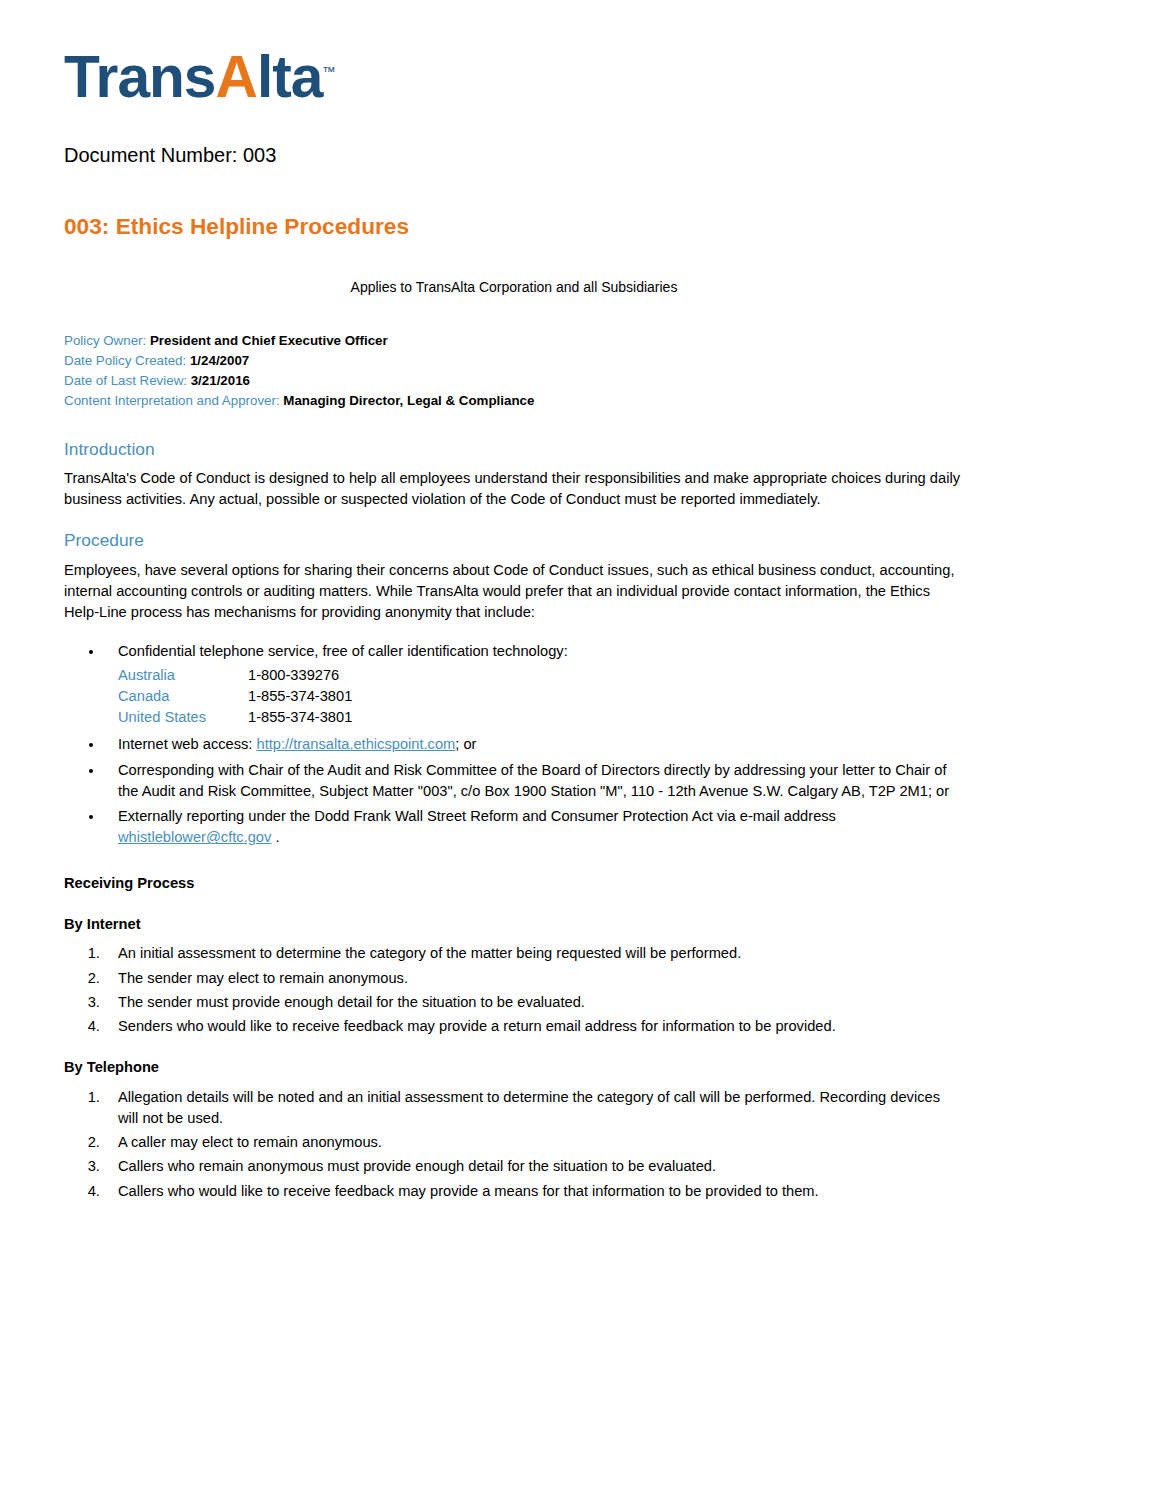TransAlta™
Document Number: 003
003: Ethics Helpline Procedures
Applies to TransAlta Corporation and all Subsidiaries
Policy Owner: President and Chief Executive Officer
Date Policy Created: 1/24/2007
Date of Last Review: 3/21/2016
Content Interpretation and Approver: Managing Director, Legal & Compliance
Introduction
TransAlta's Code of Conduct is designed to help all employees understand their responsibilities and make appropriate choices during daily business activities. Any actual, possible or suspected violation of the Code of Conduct must be reported immediately.
Procedure
Employees, have several options for sharing their concerns about Code of Conduct issues, such as ethical business conduct, accounting, internal accounting controls or auditing matters. While TransAlta would prefer that an individual provide contact information, the Ethics Help-Line process has mechanisms for providing anonymity that include:
Confidential telephone service, free of caller identification technology:
Australia 1-800-339276 Canada 1-855-374-3801 United States 1-855-374-3801
Internet web access: http://transalta.ethicspoint.com; or
Corresponding with Chair of the Audit and Risk Committee of the Board of Directors directly by addressing your letter to Chair of the Audit and Risk Committee, Subject Matter "003", c/o Box 1900 Station "M", 110 - 12th Avenue S.W. Calgary AB, T2P 2M1; or
Externally reporting under the Dodd Frank Wall Street Reform and Consumer Protection Act via e-mail address whistleblower@cftc.gov .
Receiving Process
By Internet
An initial assessment to determine the category of the matter being requested will be performed.
The sender may elect to remain anonymous.
The sender must provide enough detail for the situation to be evaluated.
Senders who would like to receive feedback may provide a return email address for information to be provided.
By Telephone
Allegation details will be noted and an initial assessment to determine the category of call will be performed. Recording devices will not be used.
A caller may elect to remain anonymous.
Callers who remain anonymous must provide enough detail for the situation to be evaluated.
Callers who would like to receive feedback may provide a means for that information to be provided to them.